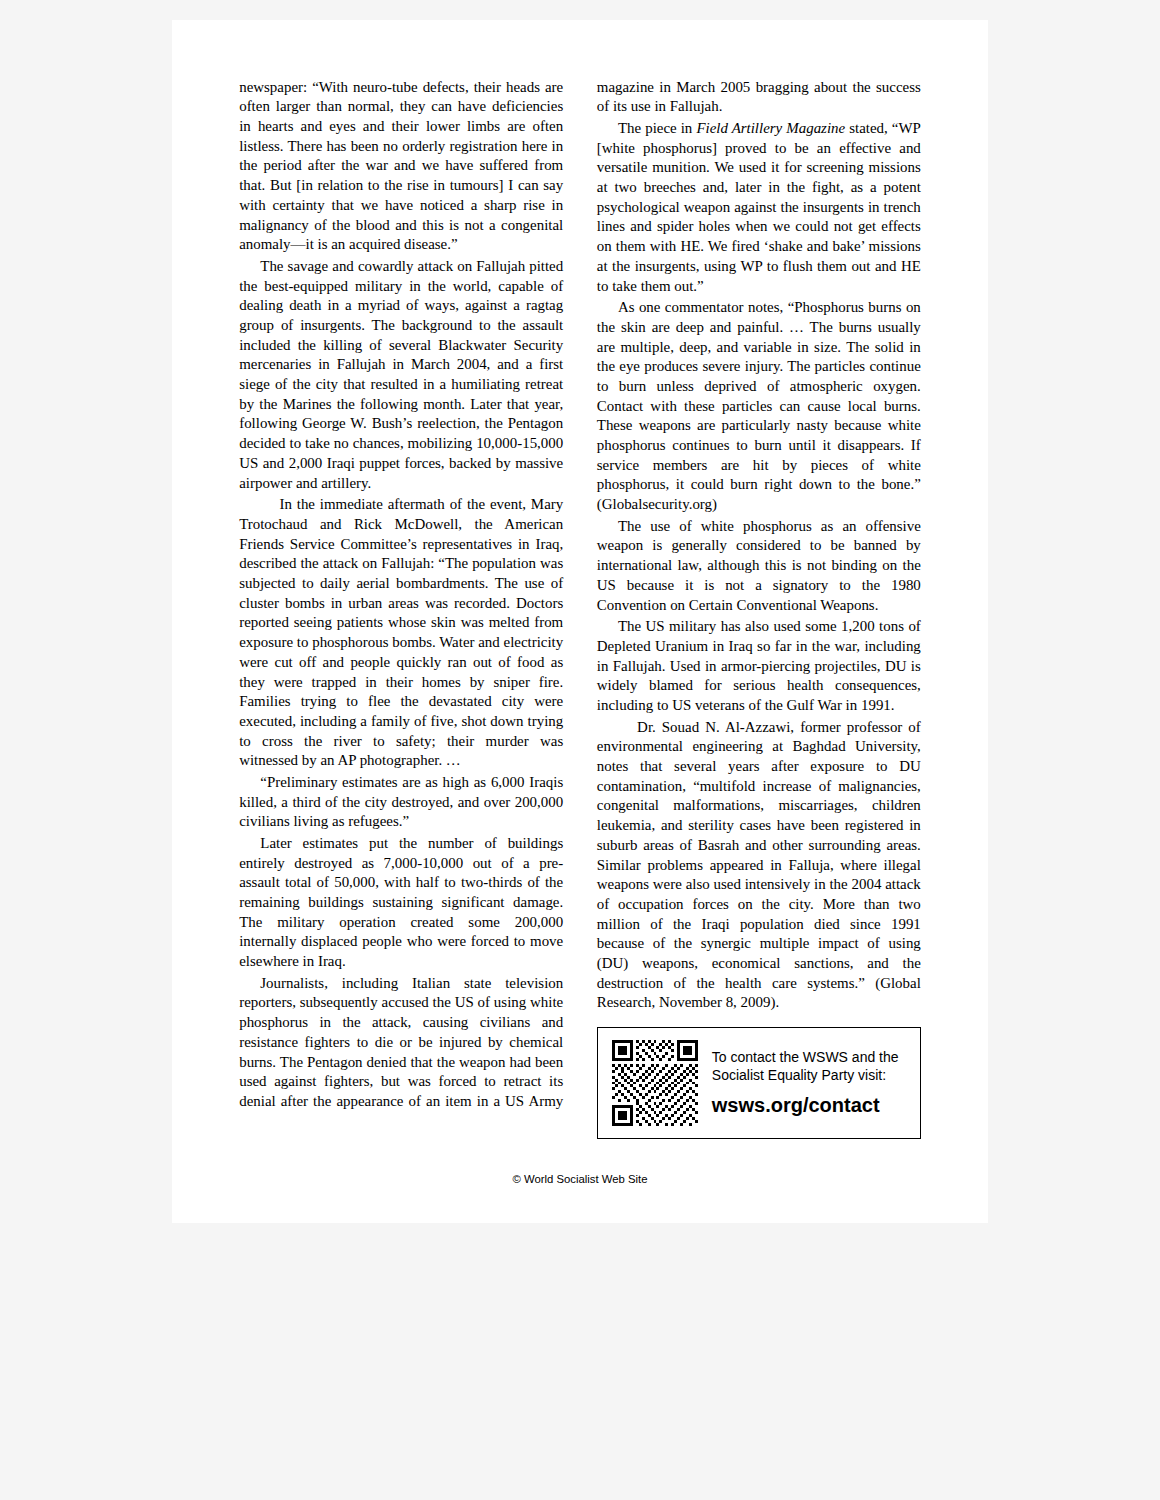newspaper: “With neuro-tube defects, their heads are often larger than normal, they can have deficiencies in hearts and eyes and their lower limbs are often listless. There has been no orderly registration here in the period after the war and we have suffered from that. But [in relation to the rise in tumours] I can say with certainty that we have noticed a sharp rise in malignancy of the blood and this is not a congenital anomaly—it is an acquired disease.”
The savage and cowardly attack on Fallujah pitted the best-equipped military in the world, capable of dealing death in a myriad of ways, against a ragtag group of insurgents. The background to the assault included the killing of several Blackwater Security mercenaries in Fallujah in March 2004, and a first siege of the city that resulted in a humiliating retreat by the Marines the following month. Later that year, following George W. Bush’s reelection, the Pentagon decided to take no chances, mobilizing 10,000-15,000 US and 2,000 Iraqi puppet forces, backed by massive airpower and artillery.
In the immediate aftermath of the event, Mary Trotochaud and Rick McDowell, the American Friends Service Committee’s representatives in Iraq, described the attack on Fallujah: “The population was subjected to daily aerial bombardments. The use of cluster bombs in urban areas was recorded. Doctors reported seeing patients whose skin was melted from exposure to phosphorous bombs. Water and electricity were cut off and people quickly ran out of food as they were trapped in their homes by sniper fire. Families trying to flee the devastated city were executed, including a family of five, shot down trying to cross the river to safety; their murder was witnessed by an AP photographer. …
“Preliminary estimates are as high as 6,000 Iraqis killed, a third of the city destroyed, and over 200,000 civilians living as refugees.”
Later estimates put the number of buildings entirely destroyed as 7,000-10,000 out of a pre-assault total of 50,000, with half to two-thirds of the remaining buildings sustaining significant damage. The military operation created some 200,000 internally displaced people who were forced to move elsewhere in Iraq.
Journalists, including Italian state television reporters, subsequently accused the US of using white phosphorus in the attack, causing civilians and resistance fighters to die or be injured by chemical burns. The Pentagon denied that the weapon had been used against fighters, but was forced to retract its denial after the appearance of an item in a US Army magazine in March 2005 bragging about the success of its use in Fallujah.
The piece in Field Artillery Magazine stated, “WP [white phosphorus] proved to be an effective and versatile munition. We used it for screening missions at two breeches and, later in the fight, as a potent psychological weapon against the insurgents in trench lines and spider holes when we could not get effects on them with HE. We fired ‘shake and bake’ missions at the insurgents, using WP to flush them out and HE to take them out.”
As one commentator notes, “Phosphorus burns on the skin are deep and painful. … The burns usually are multiple, deep, and variable in size. The solid in the eye produces severe injury. The particles continue to burn unless deprived of atmospheric oxygen. Contact with these particles can cause local burns. These weapons are particularly nasty because white phosphorus continues to burn until it disappears. If service members are hit by pieces of white phosphorus, it could burn right down to the bone.” (Globalsecurity.org)
The use of white phosphorus as an offensive weapon is generally considered to be banned by international law, although this is not binding on the US because it is not a signatory to the 1980 Convention on Certain Conventional Weapons.
The US military has also used some 1,200 tons of Depleted Uranium in Iraq so far in the war, including in Fallujah. Used in armor-piercing projectiles, DU is widely blamed for serious health consequences, including to US veterans of the Gulf War in 1991.
Dr. Souad N. Al-Azzawi, former professor of environmental engineering at Baghdad University, notes that several years after exposure to DU contamination, “multifold increase of malignancies, congenital malformations, miscarriages, children leukemia, and sterility cases have been registered in suburb areas of Basrah and other surrounding areas. Similar problems appeared in Falluja, where illegal weapons were also used intensively in the 2004 attack of occupation forces on the city. More than two million of the Iraqi population died since 1991 because of the synergic multiple impact of using (DU) weapons, economical sanctions, and the destruction of the health care systems.” (Global Research, November 8, 2009).
To contact the WSWS and the
Socialist Equality Party visit: wsws.org/contact
© World Socialist Web Site